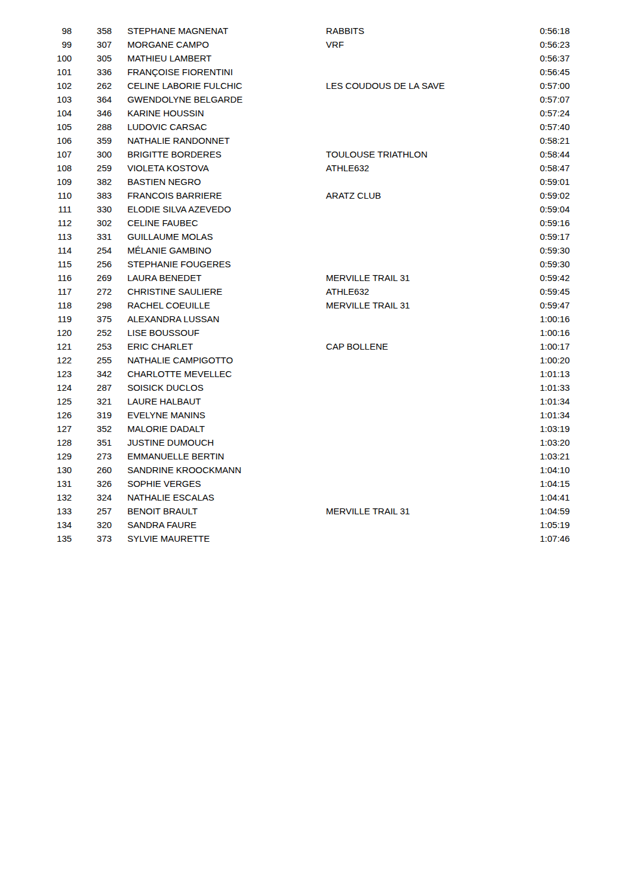| 98 | 358 | STEPHANE MAGNENAT | RABBITS | 0:56:18 |
| 99 | 307 | MORGANE CAMPO | VRF | 0:56:23 |
| 100 | 305 | MATHIEU LAMBERT | | 0:56:37 |
| 101 | 336 | FRANÇOISE FIORENTINI | | 0:56:45 |
| 102 | 262 | CELINE LABORIE FULCHIC | LES COUDOUS DE LA SAVE | 0:57:00 |
| 103 | 364 | GWENDOLYNE BELGARDE | | 0:57:07 |
| 104 | 346 | KARINE HOUSSIN | | 0:57:24 |
| 105 | 288 | LUDOVIC CARSAC | | 0:57:40 |
| 106 | 359 | NATHALIE RANDONNET | | 0:58:21 |
| 107 | 300 | BRIGITTE BORDERES | TOULOUSE TRIATHLON | 0:58:44 |
| 108 | 259 | VIOLETA KOSTOVA | ATHLE632 | 0:58:47 |
| 109 | 382 | BASTIEN NEGRO | | 0:59:01 |
| 110 | 383 | FRANCOIS BARRIERE | ARATZ CLUB | 0:59:02 |
| 111 | 330 | ELODIE SILVA AZEVEDO | | 0:59:04 |
| 112 | 302 | CELINE FAUBEC | | 0:59:16 |
| 113 | 331 | GUILLAUME MOLAS | | 0:59:17 |
| 114 | 254 | MÉLANIE GAMBINO | | 0:59:30 |
| 115 | 256 | STEPHANIE FOUGERES | | 0:59:30 |
| 116 | 269 | LAURA BENEDET | MERVILLE TRAIL 31 | 0:59:42 |
| 117 | 272 | CHRISTINE SAULIERE | ATHLE632 | 0:59:45 |
| 118 | 298 | RACHEL COEUILLE | MERVILLE TRAIL 31 | 0:59:47 |
| 119 | 375 | ALEXANDRA LUSSAN | | 1:00:16 |
| 120 | 252 | LISE BOUSSOUF | | 1:00:16 |
| 121 | 253 | ERIC CHARLET | CAP BOLLENE | 1:00:17 |
| 122 | 255 | NATHALIE CAMPIGOTTO | | 1:00:20 |
| 123 | 342 | CHARLOTTE MEVELLEC | | 1:01:13 |
| 124 | 287 | SOISICK DUCLOS | | 1:01:33 |
| 125 | 321 | LAURE HALBAUT | | 1:01:34 |
| 126 | 319 | EVELYNE MANINS | | 1:01:34 |
| 127 | 352 | MALORIE DADALT | | 1:03:19 |
| 128 | 351 | JUSTINE DUMOUCH | | 1:03:20 |
| 129 | 273 | EMMANUELLE BERTIN | | 1:03:21 |
| 130 | 260 | SANDRINE KROOCKMANN | | 1:04:10 |
| 131 | 326 | SOPHIE VERGES | | 1:04:15 |
| 132 | 324 | NATHALIE ESCALAS | | 1:04:41 |
| 133 | 257 | BENOIT BRAULT | MERVILLE TRAIL 31 | 1:04:59 |
| 134 | 320 | SANDRA FAURE | | 1:05:19 |
| 135 | 373 | SYLVIE MAURETTE | | 1:07:46 |